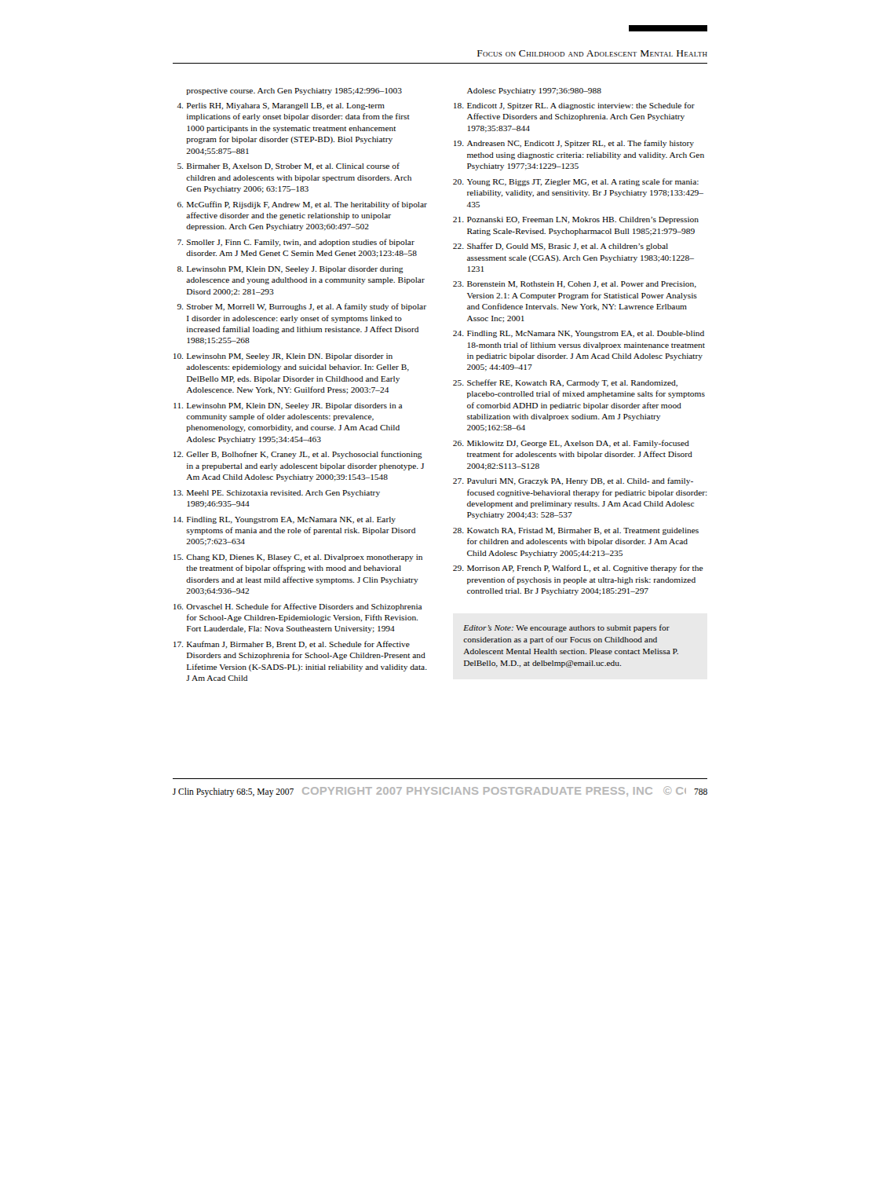Focus on Childhood and Adolescent Mental Health
prospective course. Arch Gen Psychiatry 1985;42:996–1003
4. Perlis RH, Miyahara S, Marangell LB, et al. Long-term implications of early onset bipolar disorder: data from the first 1000 participants in the systematic treatment enhancement program for bipolar disorder (STEP-BD). Biol Psychiatry 2004;55:875–881
5. Birmaher B, Axelson D, Strober M, et al. Clinical course of children and adolescents with bipolar spectrum disorders. Arch Gen Psychiatry 2006; 63:175–183
6. McGuffin P, Rijsdijk F, Andrew M, et al. The heritability of bipolar affective disorder and the genetic relationship to unipolar depression. Arch Gen Psychiatry 2003;60:497–502
7. Smoller J, Finn C. Family, twin, and adoption studies of bipolar disorder. Am J Med Genet C Semin Med Genet 2003;123:48–58
8. Lewinsohn PM, Klein DN, Seeley J. Bipolar disorder during adolescence and young adulthood in a community sample. Bipolar Disord 2000;2: 281–293
9. Strober M, Morrell W, Burroughs J, et al. A family study of bipolar I disorder in adolescence: early onset of symptoms linked to increased familial loading and lithium resistance. J Affect Disord 1988;15:255–268
10. Lewinsohn PM, Seeley JR, Klein DN. Bipolar disorder in adolescents: epidemiology and suicidal behavior. In: Geller B, DelBello MP, eds. Bipolar Disorder in Childhood and Early Adolescence. New York, NY: Guilford Press; 2003:7–24
11. Lewinsohn PM, Klein DN, Seeley JR. Bipolar disorders in a community sample of older adolescents: prevalence, phenomenology, comorbidity, and course. J Am Acad Child Adolesc Psychiatry 1995;34:454–463
12. Geller B, Bolhofner K, Craney JL, et al. Psychosocial functioning in a prepubertal and early adolescent bipolar disorder phenotype. J Am Acad Child Adolesc Psychiatry 2000;39:1543–1548
13. Meehl PE. Schizotaxia revisited. Arch Gen Psychiatry 1989;46:935–944
14. Findling RL, Youngstrom EA, McNamara NK, et al. Early symptoms of mania and the role of parental risk. Bipolar Disord 2005;7:623–634
15. Chang KD, Dienes K, Blasey C, et al. Divalproex monotherapy in the treatment of bipolar offspring with mood and behavioral disorders and at least mild affective symptoms. J Clin Psychiatry 2003;64:936–942
16. Orvaschel H. Schedule for Affective Disorders and Schizophrenia for School-Age Children-Epidemiologic Version, Fifth Revision. Fort Lauderdale, Fla: Nova Southeastern University; 1994
17. Kaufman J, Birmaher B, Brent D, et al. Schedule for Affective Disorders and Schizophrenia for School-Age Children-Present and Lifetime Version (K-SADS-PL): initial reliability and validity data. J Am Acad Child
Adolesc Psychiatry 1997;36:980–988
18. Endicott J, Spitzer RL. A diagnostic interview: the Schedule for Affective Disorders and Schizophrenia. Arch Gen Psychiatry 1978;35:837–844
19. Andreasen NC, Endicott J, Spitzer RL, et al. The family history method using diagnostic criteria: reliability and validity. Arch Gen Psychiatry 1977;34:1229–1235
20. Young RC, Biggs JT, Ziegler MG, et al. A rating scale for mania: reliability, validity, and sensitivity. Br J Psychiatry 1978;133:429–435
21. Poznanski EO, Freeman LN, Mokros HB. Children’s Depression Rating Scale-Revised. Psychopharmacol Bull 1985;21:979–989
22. Shaffer D, Gould MS, Brasic J, et al. A children’s global assessment scale (CGAS). Arch Gen Psychiatry 1983;40:1228–1231
23. Borenstein M, Rothstein H, Cohen J, et al. Power and Precision, Version 2.1: A Computer Program for Statistical Power Analysis and Confidence Intervals. New York, NY: Lawrence Erlbaum Assoc Inc; 2001
24. Findling RL, McNamara NK, Youngstrom EA, et al. Double-blind 18-month trial of lithium versus divalproex maintenance treatment in pediatric bipolar disorder. J Am Acad Child Adolesc Psychiatry 2005; 44:409–417
25. Scheffer RE, Kowatch RA, Carmody T, et al. Randomized, placebo-controlled trial of mixed amphetamine salts for symptoms of comorbid ADHD in pediatric bipolar disorder after mood stabilization with divalproex sodium. Am J Psychiatry 2005;162:58–64
26. Miklowitz DJ, George EL, Axelson DA, et al. Family-focused treatment for adolescents with bipolar disorder. J Affect Disord 2004;82:S113–S128
27. Pavuluri MN, Graczyk PA, Henry DB, et al. Child- and family-focused cognitive-behavioral therapy for pediatric bipolar disorder: development and preliminary results. J Am Acad Child Adolesc Psychiatry 2004;43: 528–537
28. Kowatch RA, Fristad M, Birmaher B, et al. Treatment guidelines for children and adolescents with bipolar disorder. J Am Acad Child Adolesc Psychiatry 2005;44:213–235
29. Morrison AP, French P, Walford L, et al. Cognitive therapy for the prevention of psychosis in people at ultra-high risk: randomized controlled trial. Br J Psychiatry 2004;185:291–297
Editor’s Note: We encourage authors to submit papers for consideration as a part of our Focus on Childhood and Adolescent Mental Health section. Please contact Melissa P. DelBello, M.D., at delbelmp@email.uc.edu.
J Clin Psychiatry 68:5, May 2007
COPYRIGHT 2007 PHYSICIANS POSTGRADUATE PRESS, INC © COPYRIGHT 2007 PHYSICIANS POSTGRADUATE PRESS
788